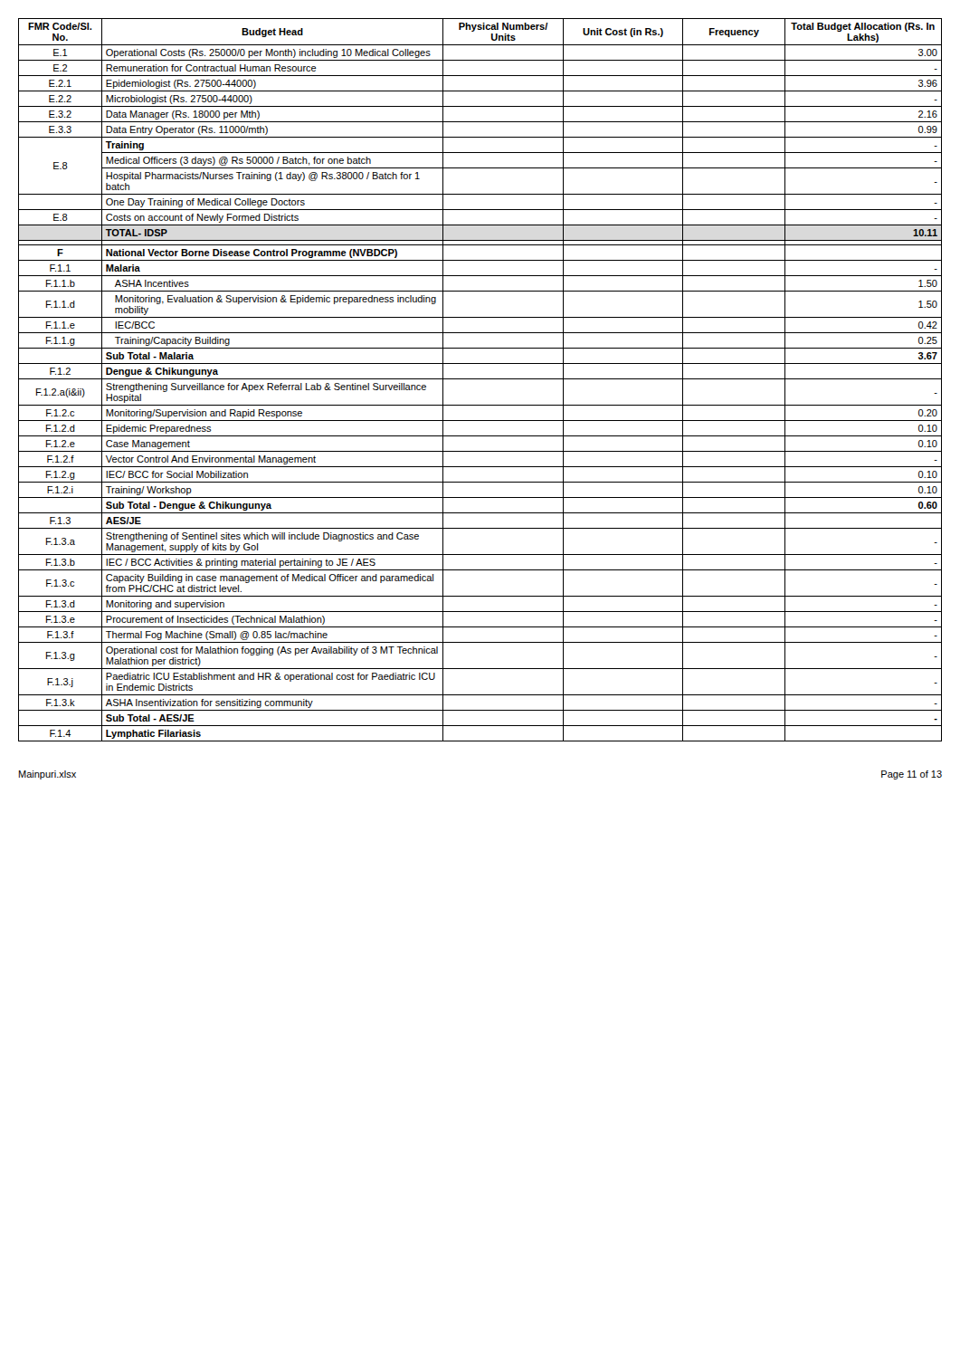| FMR Code/Sl. No. | Budget Head | Physical Numbers/ Units | Unit Cost (in Rs.) | Frequency | Total Budget Allocation (Rs. In Lakhs) |
| --- | --- | --- | --- | --- | --- |
| E.1 | Operational Costs (Rs. 25000/0 per Month) including 10 Medical Colleges | | | | 3.00 |
| E.2 | Remuneration for Contractual Human Resource | | | | - |
| E.2.1 | Epidemiologist (Rs. 27500-44000) | | | | 3.96 |
| E.2.2 | Microbiologist (Rs. 27500-44000) | | | | - |
| E.3.2 | Data Manager (Rs. 18000 per Mth) | | | | 2.16 |
| E.3.3 | Data Entry Operator (Rs. 11000/mth) | | | | 0.99 |
| E.8 | Training | | | | - |
| Medical Officers (3 days) @ Rs 50000 / Batch, for one batch | | | | - |
| Hospital Pharmacists/Nurses Training (1 day) @ Rs.38000 / Batch for 1 batch | | | | - |
| | One Day Training of Medical College Doctors | | | | - |
| E.8 | Costs on account of Newly Formed Districts | | | | - |
| | TOTAL- IDSP | | | | 10.11 |
| F | National Vector Borne Disease Control Programme (NVBDCP) | | | | |
| F.1.1 | Malaria | | | | - |
| F.1.1.b | ASHA Incentives | | | | 1.50 |
| F.1.1.d | Monitoring, Evaluation & Supervision & Epidemic preparedness including mobility | | | | 1.50 |
| F.1.1.e | IEC/BCC | | | | 0.42 |
| F.1.1.g | Training/Capacity Building | | | | 0.25 |
| | Sub Total - Malaria | | | | 3.67 |
| F.1.2 | Dengue & Chikungunya | | | | |
| F.1.2.a(i&ii) | Strengthening Surveillance for Apex Referral Lab & Sentinel Surveillance Hospital | | | | - |
| F.1.2.c | Monitoring/Supervision and Rapid Response | | | | 0.20 |
| F.1.2.d | Epidemic Preparedness | | | | 0.10 |
| F.1.2.e | Case Management | | | | 0.10 |
| F.1.2.f | Vector Control And Environmental Management | | | | - |
| F.1.2.g | IEC/ BCC for Social Mobilization | | | | 0.10 |
| F.1.2.i | Training/ Workshop | | | | 0.10 |
| | Sub Total - Dengue & Chikungunya | | | | 0.60 |
| F.1.3 | AES/JE | | | | |
| F.1.3.a | Strengthening of Sentinel sites which will include Diagnostics and Case Management, supply of kits by GoI | | | | - |
| F.1.3.b | IEC / BCC Activities & printing material pertaining to JE / AES | | | | - |
| F.1.3.c | Capacity Building in case management of Medical Officer and paramedical from PHC/CHC at district level. | | | | - |
| F.1.3.d | Monitoring and supervision | | | | - |
| F.1.3.e | Procurement of Insecticides (Technical Malathion) | | | | - |
| F.1.3.f | Thermal Fog Machine (Small) @ 0.85 lac/machine | | | | - |
| F.1.3.g | Operational cost for Malathion fogging (As per Availability of 3 MT Technical Malathion per district) | | | | - |
| F.1.3.j | Paediatric ICU Establishment and HR & operational cost for Paediatric ICU in Endemic Districts | | | | - |
| F.1.3.k | ASHA Insentivization for sensitizing community | | | | - |
| | Sub Total - AES/JE | | | | - |
| F.1.4 | Lymphatic Filariasis | | | | |
Mainpuri.xlsx Page 11 of 13